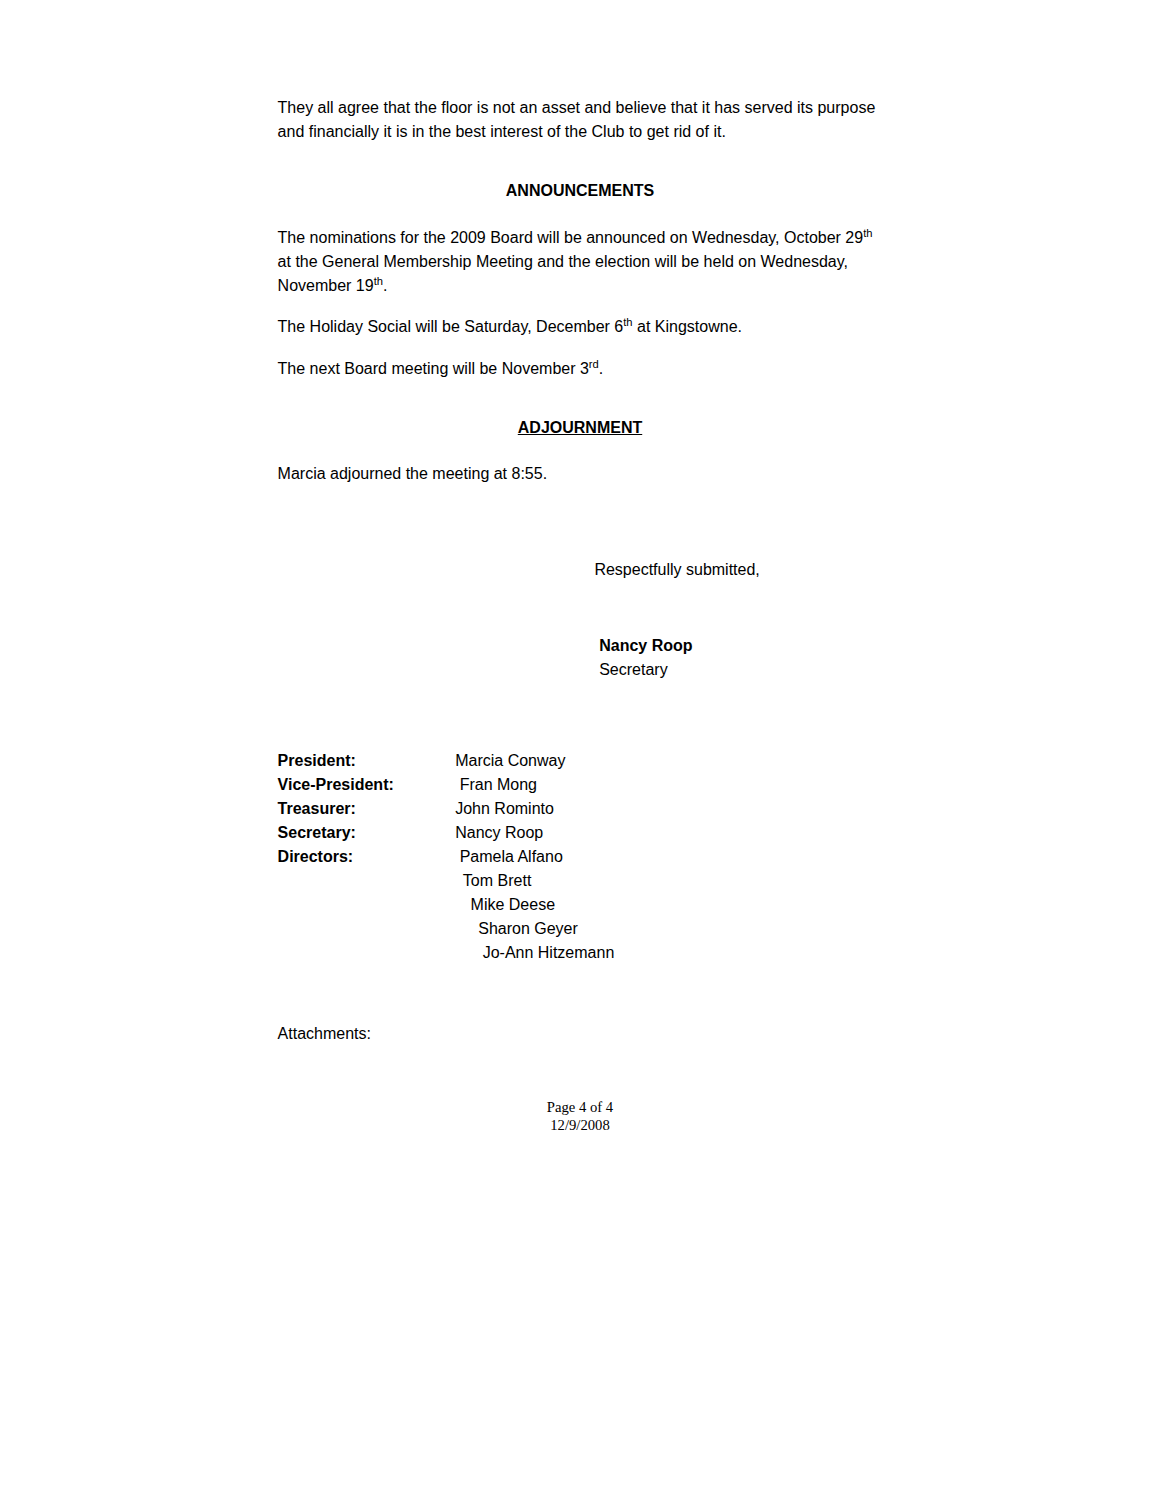They all agree that the floor is not an asset and believe that it has served its purpose and financially it is in the best interest of the Club to get rid of it.
ANNOUNCEMENTS
The nominations for the 2009 Board will be announced on Wednesday, October 29th at the General Membership Meeting and the election will be held on Wednesday, November 19th.
The Holiday Social will be Saturday, December 6th at Kingstowne.
The next Board meeting will be November 3rd.
ADJOURNMENT
Marcia adjourned the meeting at 8:55.
Respectfully submitted,
Nancy Roop
Secretary
| President: | Marcia Conway |
| Vice-President: | Fran Mong |
| Treasurer: | John Rominto |
| Secretary: | Nancy Roop |
| Directors: | Pamela Alfano Tom Brett Mike Deese Sharon Geyer Jo-Ann Hitzemann |
Attachments:
Page 4 of 4
12/9/2008